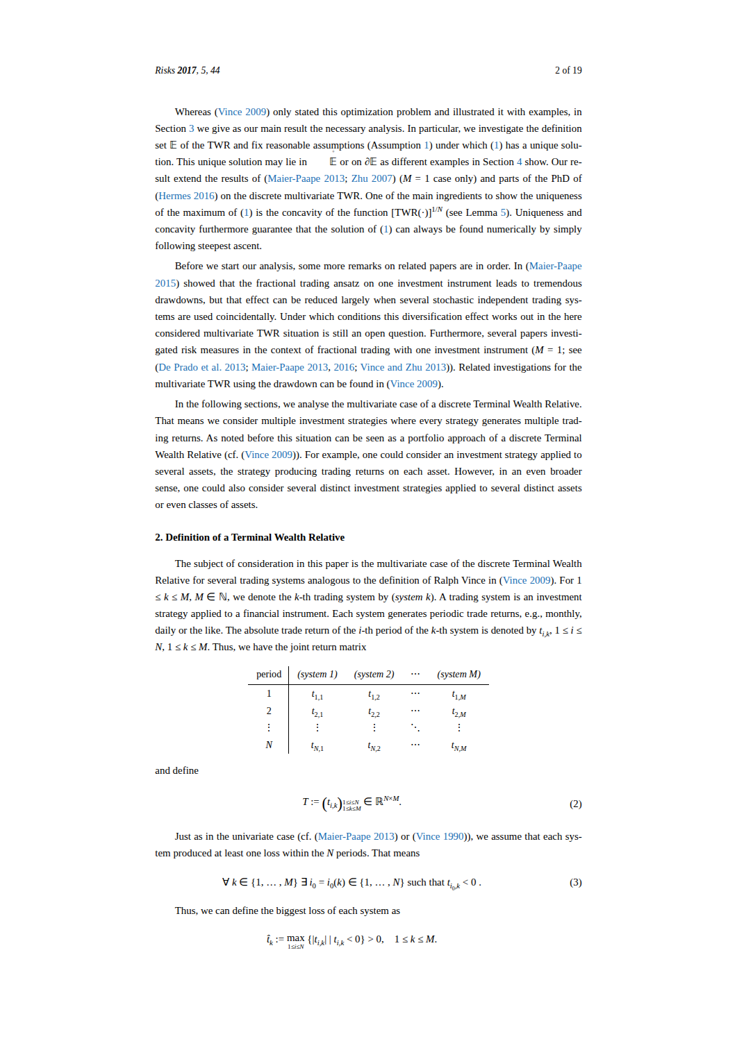Risks 2017, 5, 44
2 of 19
Whereas (Vince 2009) only stated this optimization problem and illustrated it with examples, in Section 3 we give as our main result the necessary analysis. In particular, we investigate the definition set 𝔼 of the TWR and fix reasonable assumptions (Assumption 1) under which (1) has a unique solution. This unique solution may lie in ◦𝔼 or on ∂𝔼 as different examples in Section 4 show. Our result extend the results of (Maier-Paape 2013; Zhu 2007) (M = 1 case only) and parts of the PhD of (Hermes 2016) on the discrete multivariate TWR. One of the main ingredients to show the uniqueness of the maximum of (1) is the concavity of the function [TWR(·)]1/N (see Lemma 5). Uniqueness and concavity furthermore guarantee that the solution of (1) can always be found numerically by simply following steepest ascent.
Before we start our analysis, some more remarks on related papers are in order. In (Maier-Paape 2015) showed that the fractional trading ansatz on one investment instrument leads to tremendous drawdowns, but that effect can be reduced largely when several stochastic independent trading systems are used coincidentally. Under which conditions this diversification effect works out in the here considered multivariate TWR situation is still an open question. Furthermore, several papers investigated risk measures in the context of fractional trading with one investment instrument (M = 1; see (De Prado et al. 2013; Maier-Paape 2013, 2016; Vince and Zhu 2013)). Related investigations for the multivariate TWR using the drawdown can be found in (Vince 2009).
In the following sections, we analyse the multivariate case of a discrete Terminal Wealth Relative. That means we consider multiple investment strategies where every strategy generates multiple trading returns. As noted before this situation can be seen as a portfolio approach of a discrete Terminal Wealth Relative (cf. (Vince 2009)). For example, one could consider an investment strategy applied to several assets, the strategy producing trading returns on each asset. However, in an even broader sense, one could also consider several distinct investment strategies applied to several distinct assets or even classes of assets.
2. Definition of a Terminal Wealth Relative
The subject of consideration in this paper is the multivariate case of the discrete Terminal Wealth Relative for several trading systems analogous to the definition of Ralph Vince in (Vince 2009). For 1 ≤ k ≤ M, M ∈ ℕ, we denote the k-th trading system by (system k). A trading system is an investment strategy applied to a financial instrument. Each system generates periodic trade returns, e.g., monthly, daily or the like. The absolute trade return of the i-th period of the k-th system is denoted by ti,k, 1 ≤ i ≤ N, 1 ≤ k ≤ M. Thus, we have the joint return matrix
| period | (system 1) | (system 2) | ⋯ | (system M) |
| --- | --- | --- | --- | --- |
| 1 | t 1,1 | t 1,2 | ⋯ | t 1, M |
| 2 | t 2,1 | t 2,2 | ⋯ | t 2, M |
| ⋮ | ⋮ | ⋮ | ⋱ | ⋮ |
| N | t N ,1 | t N ,2 | ⋯ | t N , M |
and define
T := (ti,k) 1≤i≤N
1≤k≤M ∈ ℝN×M.
(2)
Just as in the univariate case (cf. (Maier-Paape 2013) or (Vince 1990)), we assume that each system produced at least one loss within the N periods. That means
∀ k ∈ {1, … , M} ∃ i0 = i0(k) ∈ {1, … , N} such that ti0,k < 0 .
(3)
Thus, we can define the biggest loss of each system as
t̂k := max 1≤i≤N {|ti,k| | ti,k < 0} > 0, 1 ≤ k ≤ M.